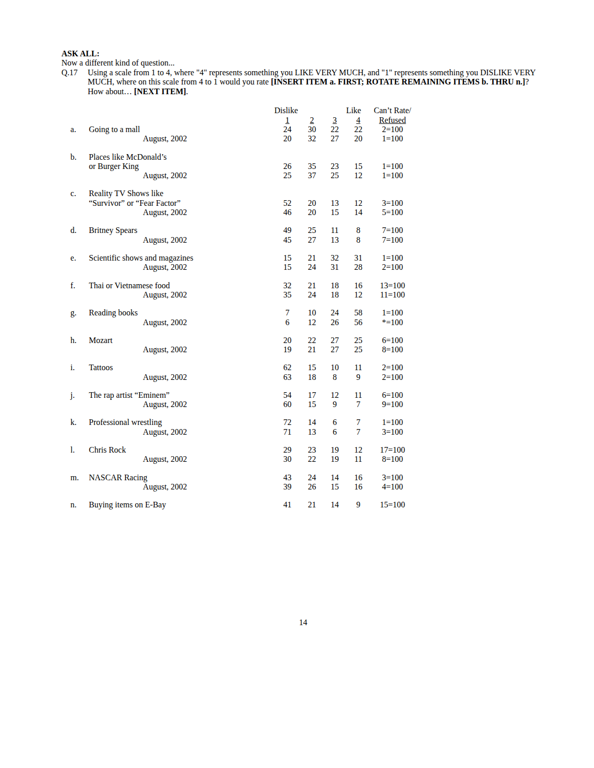ASK ALL:
Now a different kind of question...
Q.17
Using a scale from 1 to 4, where "4" represents something you LIKE VERY MUCH, and "1" represents something you DISLIKE VERY MUCH, where on this scale from 4 to 1 would you rate [INSERT ITEM a. FIRST; ROTATE REMAINING ITEMS b. THRU n.]? How about… [NEXT ITEM].
| | | Dislike | | | Like | Can’t Rate/ |
| | | 1 | 2 | 3 | 4 | Refused |
| a. | Going to a mall | 24 | 30 | 22 | 22 | 2=100 |
| | August, 2002 | 20 | 32 | 27 | 20 | 1=100 |
| b. | Places like McDonald’s | | | | | |
| | or Burger King | 26 | 35 | 23 | 15 | 1=100 |
| | August, 2002 | 25 | 37 | 25 | 12 | 1=100 |
| c. | Reality TV Shows like | | | | | |
| | “Survivor” or “Fear Factor” | 52 | 20 | 13 | 12 | 3=100 |
| | August, 2002 | 46 | 20 | 15 | 14 | 5=100 |
| d. | Britney Spears | 49 | 25 | 11 | 8 | 7=100 |
| | August, 2002 | 45 | 27 | 13 | 8 | 7=100 |
| e. | Scientific shows and magazines | 15 | 21 | 32 | 31 | 1=100 |
| | August, 2002 | 15 | 24 | 31 | 28 | 2=100 |
| f. | Thai or Vietnamese food | 32 | 21 | 18 | 16 | 13=100 |
| | August, 2002 | 35 | 24 | 18 | 12 | 11=100 |
| g. | Reading books | 7 | 10 | 24 | 58 | 1=100 |
| | August, 2002 | 6 | 12 | 26 | 56 | *=100 |
| h. | Mozart | 20 | 22 | 27 | 25 | 6=100 |
| | August, 2002 | 19 | 21 | 27 | 25 | 8=100 |
| i. | Tattoos | 62 | 15 | 10 | 11 | 2=100 |
| | August, 2002 | 63 | 18 | 8 | 9 | 2=100 |
| j. | The rap artist “Eminem” | 54 | 17 | 12 | 11 | 6=100 |
| | August, 2002 | 60 | 15 | 9 | 7 | 9=100 |
| k. | Professional wrestling | 72 | 14 | 6 | 7 | 1=100 |
| | August, 2002 | 71 | 13 | 6 | 7 | 3=100 |
| l. | Chris Rock | 29 | 23 | 19 | 12 | 17=100 |
| | August, 2002 | 30 | 22 | 19 | 11 | 8=100 |
| m. | NASCAR Racing | 43 | 24 | 14 | 16 | 3=100 |
| | August, 2002 | 39 | 26 | 15 | 16 | 4=100 |
| n. | Buying items on E-Bay | 41 | 21 | 14 | 9 | 15=100 |
14